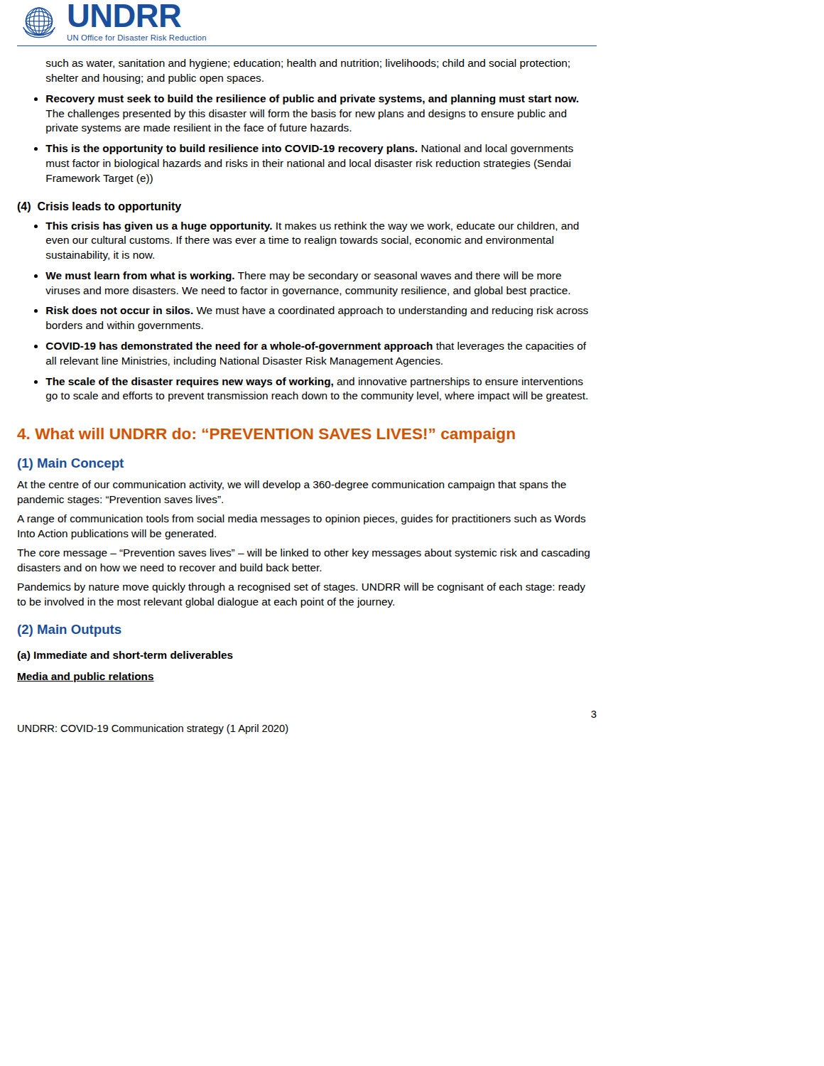UNDRR UN Office for Disaster Risk Reduction
such as water, sanitation and hygiene; education; health and nutrition; livelihoods; child and social protection; shelter and housing; and public open spaces.
Recovery must seek to build the resilience of public and private systems, and planning must start now. The challenges presented by this disaster will form the basis for new plans and designs to ensure public and private systems are made resilient in the face of future hazards.
This is the opportunity to build resilience into COVID-19 recovery plans. National and local governments must factor in biological hazards and risks in their national and local disaster risk reduction strategies (Sendai Framework Target (e))
(4) Crisis leads to opportunity
This crisis has given us a huge opportunity. It makes us rethink the way we work, educate our children, and even our cultural customs. If there was ever a time to realign towards social, economic and environmental sustainability, it is now.
We must learn from what is working. There may be secondary or seasonal waves and there will be more viruses and more disasters. We need to factor in governance, community resilience, and global best practice.
Risk does not occur in silos. We must have a coordinated approach to understanding and reducing risk across borders and within governments.
COVID-19 has demonstrated the need for a whole-of-government approach that leverages the capacities of all relevant line Ministries, including National Disaster Risk Management Agencies.
The scale of the disaster requires new ways of working, and innovative partnerships to ensure interventions go to scale and efforts to prevent transmission reach down to the community level, where impact will be greatest.
4. What will UNDRR do: “PREVENTION SAVES LIVES!” campaign
(1) Main Concept
At the centre of our communication activity, we will develop a 360-degree communication campaign that spans the pandemic stages: “Prevention saves lives”.
A range of communication tools from social media messages to opinion pieces, guides for practitioners such as Words Into Action publications will be generated.
The core message – “Prevention saves lives” – will be linked to other key messages about systemic risk and cascading disasters and on how we need to recover and build back better.
Pandemics by nature move quickly through a recognised set of stages. UNDRR will be cognisant of each stage: ready to be involved in the most relevant global dialogue at each point of the journey.
(2) Main Outputs
(a) Immediate and short-term deliverables
Media and public relations
3
UNDRR: COVID-19 Communication strategy (1 April 2020)